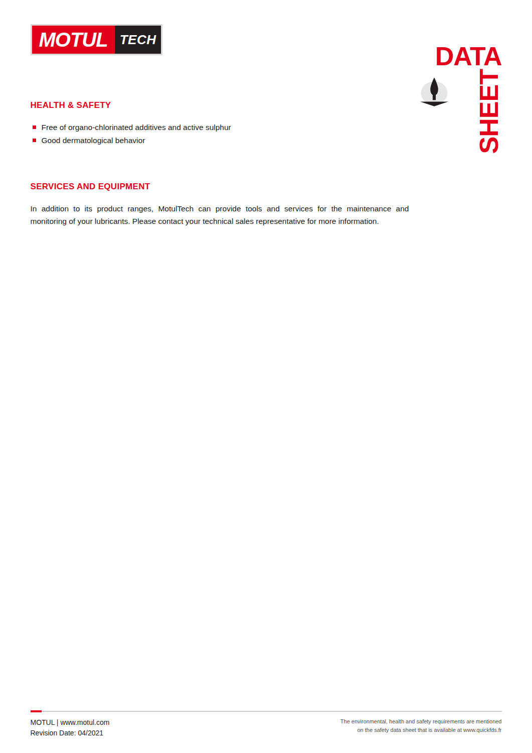MOTUL
TECH
DATA
SHEET
HEALTH & SAFETY
Free of organo-chlorinated additives and active sulphur
Good dermatological behavior
SERVICES AND EQUIPMENT
In addition to its product ranges, MotulTech can provide tools and services for the maintenance and monitoring of your lubricants. Please contact your technical sales representative for more information.
MOTUL | www.motul.com
Revision Date: 04/2021
The environmental, health and safety requirements are mentioned
on the safety data sheet that is available at www.quickfds.fr